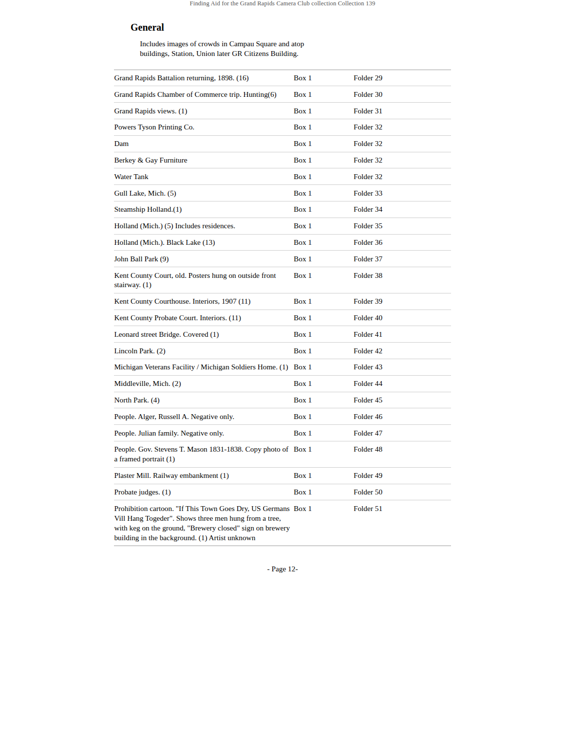Finding Aid for the Grand Rapids Camera Club collection Collection 139
General
Includes images of crowds in Campau Square and atop buildings, Station, Union later GR Citizens Building.
| Grand Rapids Battalion returning, 1898. (16) | Box 1 | Folder 29 |
| Grand Rapids Chamber of Commerce trip. Hunting(6) | Box 1 | Folder 30 |
| Grand Rapids views. (1) | Box 1 | Folder 31 |
| Powers Tyson Printing Co. | Box 1 | Folder 32 |
| Dam | Box 1 | Folder 32 |
| Berkey & Gay Furniture | Box 1 | Folder 32 |
| Water Tank | Box 1 | Folder 32 |
| Gull Lake, Mich. (5) | Box 1 | Folder 33 |
| Steamship Holland.(1) | Box 1 | Folder 34 |
| Holland (Mich.) (5) Includes residences. | Box 1 | Folder 35 |
| Holland (Mich.). Black Lake (13) | Box 1 | Folder 36 |
| John Ball Park (9) | Box 1 | Folder 37 |
| Kent County Court, old. Posters hung on outside front stairway. (1) | Box 1 | Folder 38 |
| Kent County Courthouse. Interiors, 1907 (11) | Box 1 | Folder 39 |
| Kent County Probate Court. Interiors. (11) | Box 1 | Folder 40 |
| Leonard street Bridge. Covered (1) | Box 1 | Folder 41 |
| Lincoln Park. (2) | Box 1 | Folder 42 |
| Michigan Veterans Facility / Michigan Soldiers Home. (1) | Box 1 | Folder 43 |
| Middleville, Mich. (2) | Box 1 | Folder 44 |
| North Park. (4) | Box 1 | Folder 45 |
| People. Alger, Russell A. Negative only. | Box 1 | Folder 46 |
| People. Julian family. Negative only. | Box 1 | Folder 47 |
| People. Gov. Stevens T. Mason 1831-1838. Copy photo of a framed portrait (1) | Box 1 | Folder 48 |
| Plaster Mill. Railway embankment (1) | Box 1 | Folder 49 |
| Probate judges. (1) | Box 1 | Folder 50 |
| Prohibition cartoon. "If This Town Goes Dry, US Germans Vill Hang Togeder". Shows three men hung from a tree, with keg on the ground, "Brewery closed" sign on brewery building in the background. (1) Artist unknown | Box 1 | Folder 51 |
- Page 12-